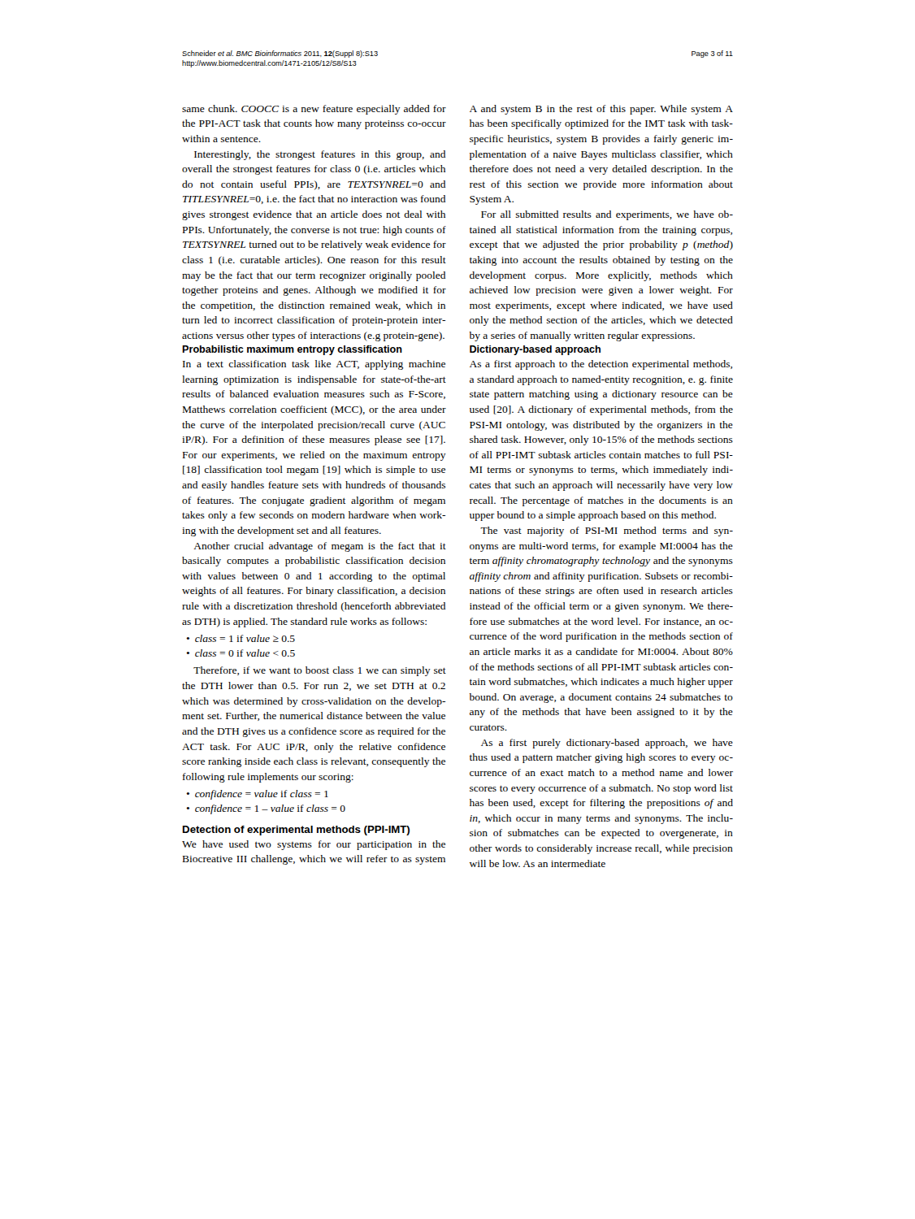Schneider et al. BMC Bioinformatics 2011, 12(Suppl 8):S13
http://www.biomedcentral.com/1471-2105/12/S8/S13
Page 3 of 11
same chunk. COOCC is a new feature especially added for the PPI-ACT task that counts how many proteinss co-occur within a sentence.
Interestingly, the strongest features in this group, and overall the strongest features for class 0 (i.e. articles which do not contain useful PPIs), are TEXTSYNREL=0 and TITLESYNREL=0, i.e. the fact that no interaction was found gives strongest evidence that an article does not deal with PPIs. Unfortunately, the converse is not true: high counts of TEXTSYNREL turned out to be relatively weak evidence for class 1 (i.e. curatable articles). One reason for this result may be the fact that our term recognizer originally pooled together proteins and genes. Although we modified it for the competition, the distinction remained weak, which in turn led to incorrect classification of protein-protein interactions versus other types of interactions (e.g protein-gene).
Probabilistic maximum entropy classification
In a text classification task like ACT, applying machine learning optimization is indispensable for state-of-the-art results of balanced evaluation measures such as F-Score, Matthews correlation coefficient (MCC), or the area under the curve of the interpolated precision/recall curve (AUC iP/R). For a definition of these measures please see [17]. For our experiments, we relied on the maximum entropy [18] classification tool megam [19] which is simple to use and easily handles feature sets with hundreds of thousands of features. The conjugate gradient algorithm of megam takes only a few seconds on modern hardware when working with the development set and all features.
Another crucial advantage of megam is the fact that it basically computes a probabilistic classification decision with values between 0 and 1 according to the optimal weights of all features. For binary classification, a decision rule with a discretization threshold (henceforth abbreviated as DTH) is applied. The standard rule works as follows:
class = 1 if value ≥ 0.5
class = 0 if value < 0.5
Therefore, if we want to boost class 1 we can simply set the DTH lower than 0.5. For run 2, we set DTH at 0.2 which was determined by cross-validation on the development set. Further, the numerical distance between the value and the DTH gives us a confidence score as required for the ACT task. For AUC iP/R, only the relative confidence score ranking inside each class is relevant, consequently the following rule implements our scoring:
confidence = value if class = 1
confidence = 1 – value if class = 0
Detection of experimental methods (PPI-IMT)
We have used two systems for our participation in the Biocreative III challenge, which we will refer to as system A and system B in the rest of this paper. While system A has been specifically optimized for the IMT task with task-specific heuristics, system B provides a fairly generic implementation of a naive Bayes multiclass classifier, which therefore does not need a very detailed description. In the rest of this section we provide more information about System A.
For all submitted results and experiments, we have obtained all statistical information from the training corpus, except that we adjusted the prior probability p (method) taking into account the results obtained by testing on the development corpus. More explicitly, methods which achieved low precision were given a lower weight. For most experiments, except where indicated, we have used only the method section of the articles, which we detected by a series of manually written regular expressions.
Dictionary-based approach
As a first approach to the detection experimental methods, a standard approach to named-entity recognition, e. g. finite state pattern matching using a dictionary resource can be used [20]. A dictionary of experimental methods, from the PSI-MI ontology, was distributed by the organizers in the shared task. However, only 10-15% of the methods sections of all PPI-IMT subtask articles contain matches to full PSI-MI terms or synonyms to terms, which immediately indicates that such an approach will necessarily have very low recall. The percentage of matches in the documents is an upper bound to a simple approach based on this method.
The vast majority of PSI-MI method terms and synonyms are multi-word terms, for example MI:0004 has the term affinity chromatography technology and the synonyms affinity chrom and affinity purification. Subsets or recombinations of these strings are often used in research articles instead of the official term or a given synonym. We therefore use submatches at the word level. For instance, an occurrence of the word purification in the methods section of an article marks it as a candidate for MI:0004. About 80% of the methods sections of all PPI-IMT subtask articles contain word submatches, which indicates a much higher upper bound. On average, a document contains 24 submatches to any of the methods that have been assigned to it by the curators.
As a first purely dictionary-based approach, we have thus used a pattern matcher giving high scores to every occurrence of an exact match to a method name and lower scores to every occurrence of a submatch. No stop word list has been used, except for filtering the prepositions of and in, which occur in many terms and synonyms. The inclusion of submatches can be expected to overgenerate, in other words to considerably increase recall, while precision will be low. As an intermediate